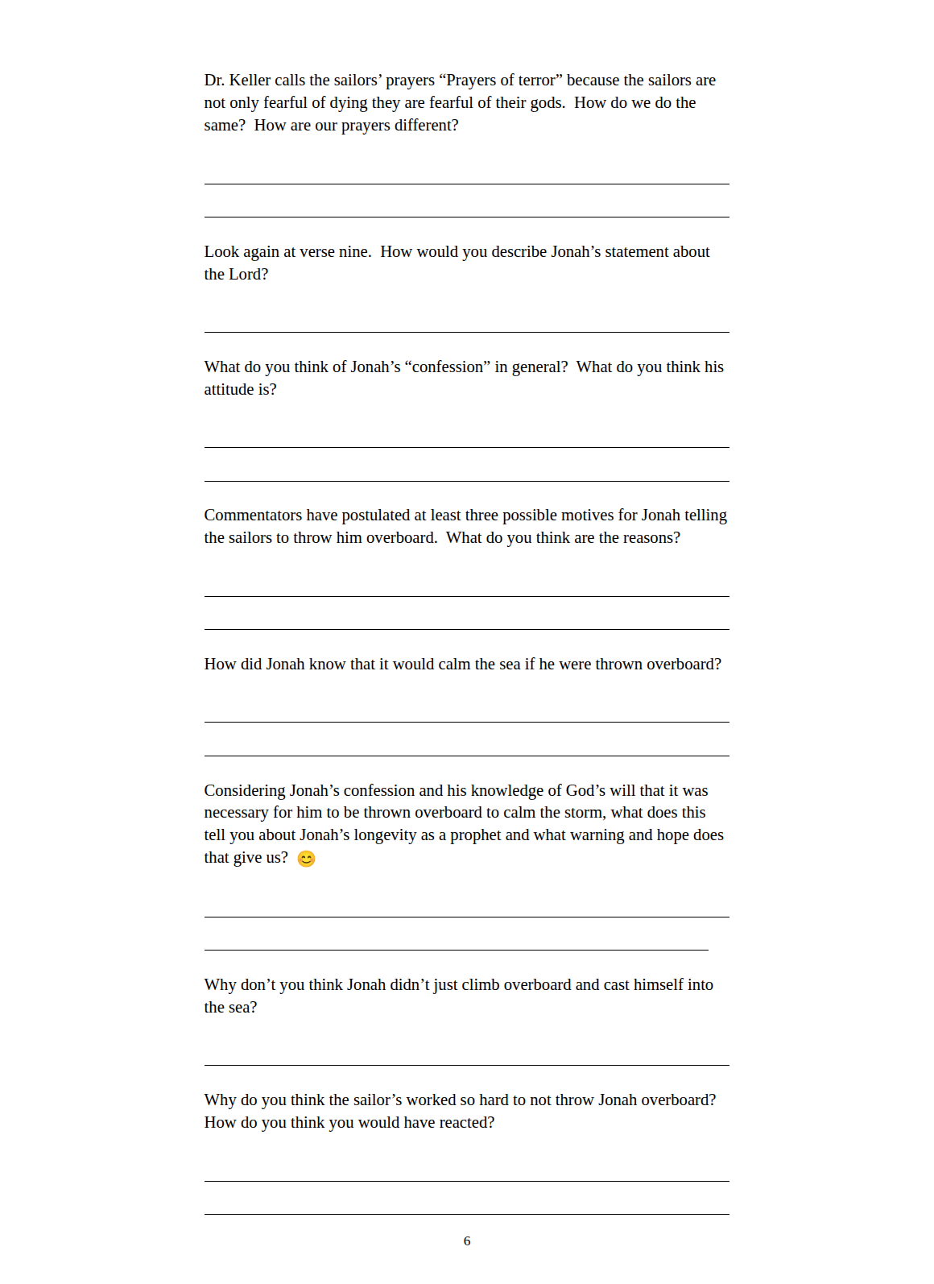Dr. Keller calls the sailors’ prayers “Prayers of terror” because the sailors are not only fearful of dying they are fearful of their gods. How do we do the same? How are our prayers different?
Look again at verse nine. How would you describe Jonah’s statement about the Lord?
What do you think of Jonah’s “confession” in general? What do you think his attitude is?
Commentators have postulated at least three possible motives for Jonah telling the sailors to throw him overboard. What do you think are the reasons?
How did Jonah know that it would calm the sea if he were thrown overboard?
Considering Jonah’s confession and his knowledge of God’s will that it was necessary for him to be thrown overboard to calm the storm, what does this tell you about Jonah’s longevity as a prophet and what warning and hope does that give us? 😊
Why don’t you think Jonah didn’t just climb overboard and cast himself into the sea?
Why do you think the sailor’s worked so hard to not throw Jonah overboard? How do you think you would have reacted?
6